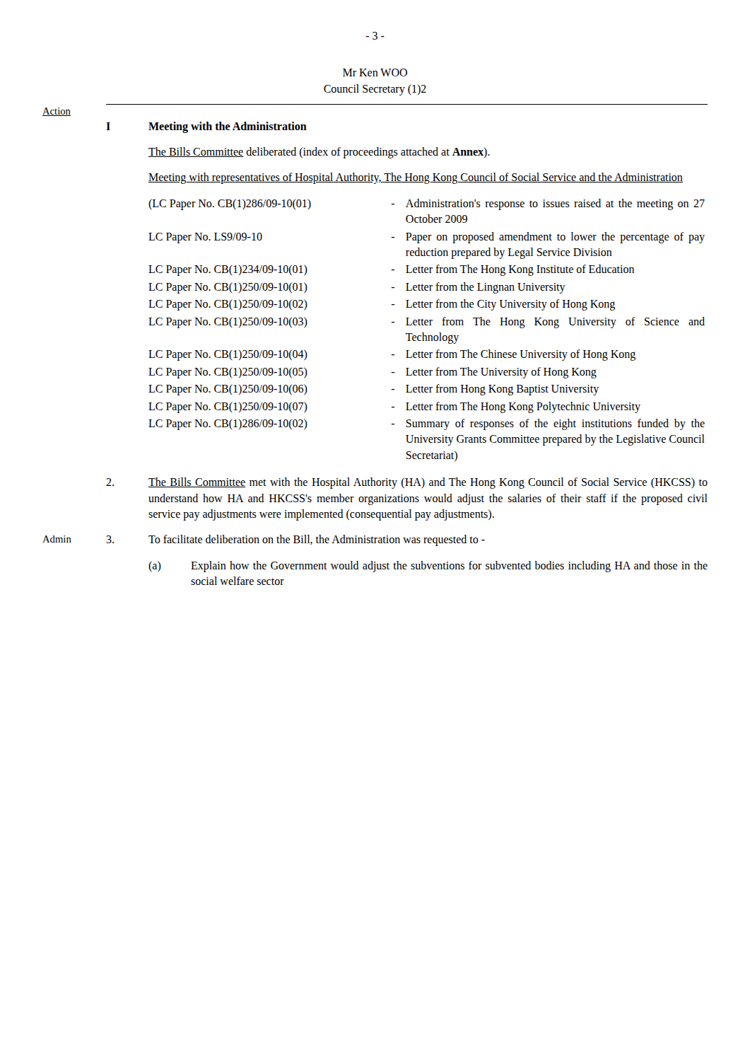- 3 -
Mr Ken WOO
Council Secretary (1)2
Action
IMeeting with the Administration
The Bills Committee deliberated (index of proceedings attached at Annex).
Meeting with representatives of Hospital Authority, The Hong Kong Council of Social Service and the Administration
| (LC Paper No. CB(1)286/09-10(01) | - | Administration's response to issues raised at the meeting on 27 October 2009 |
| LC Paper No. LS9/09-10 | - | Paper on proposed amendment to lower the percentage of pay reduction prepared by Legal Service Division |
| LC Paper No. CB(1)234/09-10(01) | - | Letter from The Hong Kong Institute of Education |
| LC Paper No. CB(1)250/09-10(01) | - | Letter from the Lingnan University |
| LC Paper No. CB(1)250/09-10(02) | - | Letter from the City University of Hong Kong |
| LC Paper No. CB(1)250/09-10(03) | - | Letter from The Hong Kong University of Science and Technology |
| LC Paper No. CB(1)250/09-10(04) | - | Letter from The Chinese University of Hong Kong |
| LC Paper No. CB(1)250/09-10(05) | - | Letter from The University of Hong Kong |
| LC Paper No. CB(1)250/09-10(06) | - | Letter from Hong Kong Baptist University |
| LC Paper No. CB(1)250/09-10(07) | - | Letter from The Hong Kong Polytechnic University |
| LC Paper No. CB(1)286/09-10(02) | - | Summary of responses of the eight institutions funded by the University Grants Committee prepared by the Legislative Council Secretariat) |
2. The Bills Committee met with the Hospital Authority (HA) and The Hong Kong Council of Social Service (HKCSS) to understand how HA and HKCSS's member organizations would adjust the salaries of their staff if the proposed civil service pay adjustments were implemented (consequential pay adjustments).
Admin
3. To facilitate deliberation on the Bill, the Administration was requested to -
(a) Explain how the Government would adjust the subventions for subvented bodies including HA and those in the social welfare sector